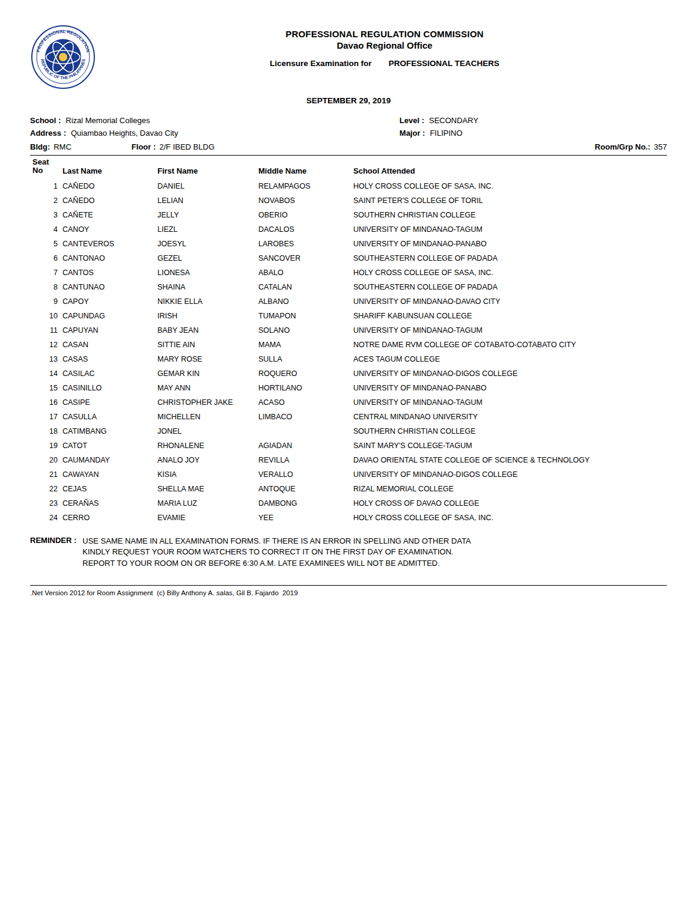PROFESSIONAL REGULATION REPUBLIC OF THE PHILIPPINES
PROFESSIONAL REGULATION COMMISSION
Davao Regional Office
Licensure Examination for PROFESSIONAL TEACHERS
SEPTEMBER 29, 2019
School : Rizal Memorial Colleges
Level : SECONDARY
Address : Quiambao Heights, Davao City
Major : FILIPINO
Bldg: RMC
Floor : 2/F IBED BLDG
Room/Grp No.: 357
| Seat No | Last Name | First Name | Middle Name | School Attended |
| --- | --- | --- | --- | --- |
| 1 | CAÑEDO | DANIEL | RELAMPAGOS | HOLY CROSS COLLEGE OF SASA, INC. |
| 2 | CAÑEDO | LELIAN | NOVABOS | SAINT PETER'S COLLEGE OF TORIL |
| 3 | CAÑETE | JELLY | OBERIO | SOUTHERN CHRISTIAN COLLEGE |
| 4 | CANOY | LIEZL | DACALOS | UNIVERSITY OF MINDANAO-TAGUM |
| 5 | CANTEVEROS | JOESYL | LAROBES | UNIVERSITY OF MINDANAO-PANABO |
| 6 | CANTONAO | GEZEL | SANCOVER | SOUTHEASTERN COLLEGE OF PADADA |
| 7 | CANTOS | LIONESA | ABALO | HOLY CROSS COLLEGE OF SASA, INC. |
| 8 | CANTUNAO | SHAINA | CATALAN | SOUTHEASTERN COLLEGE OF PADADA |
| 9 | CAPOY | NIKKIE ELLA | ALBANO | UNIVERSITY OF MINDANAO-DAVAO CITY |
| 10 | CAPUNDAG | IRISH | TUMAPON | SHARIFF KABUNSUAN COLLEGE |
| 11 | CAPUYAN | BABY JEAN | SOLANO | UNIVERSITY OF MINDANAO-TAGUM |
| 12 | CASAN | SITTIE AIN | MAMA | NOTRE DAME RVM COLLEGE OF COTABATO-COTABATO CITY |
| 13 | CASAS | MARY ROSE | SULLA | ACES TAGUM COLLEGE |
| 14 | CASILAC | GEMAR KIN | ROQUERO | UNIVERSITY OF MINDANAO-DIGOS COLLEGE |
| 15 | CASINILLO | MAY ANN | HORTILANO | UNIVERSITY OF MINDANAO-PANABO |
| 16 | CASIPE | CHRISTOPHER JAKE | ACASO | UNIVERSITY OF MINDANAO-TAGUM |
| 17 | CASULLA | MICHELLEN | LIMBACO | CENTRAL MINDANAO UNIVERSITY |
| 18 | CATIMBANG | JONEL | | SOUTHERN CHRISTIAN COLLEGE |
| 19 | CATOT | RHONALENE | AGIADAN | SAINT MARY'S COLLEGE-TAGUM |
| 20 | CAUMANDAY | ANALO JOY | REVILLA | DAVAO ORIENTAL STATE COLLEGE OF SCIENCE & TECHNOLOGY |
| 21 | CAWAYAN | KISIA | VERALLO | UNIVERSITY OF MINDANAO-DIGOS COLLEGE |
| 22 | CEJAS | SHELLA MAE | ANTOQUE | RIZAL MEMORIAL COLLEGE |
| 23 | CERAÑAS | MARIA LUZ | DAMBONG | HOLY CROSS OF DAVAO COLLEGE |
| 24 | CERRO | EVAMIE | YEE | HOLY CROSS COLLEGE OF SASA, INC. |
REMINDER :
USE SAME NAME IN ALL EXAMINATION FORMS. IF THERE IS AN ERROR IN SPELLING AND OTHER DATA
KINDLY REQUEST YOUR ROOM WATCHERS TO CORRECT IT ON THE FIRST DAY OF EXAMINATION.
REPORT TO YOUR ROOM ON OR BEFORE 6:30 A.M. LATE EXAMINEES WILL NOT BE ADMITTED.
.Net Version 2012 for Room Assignment (c) Billy Anthony A. salas, Gil B. Fajardo 2019